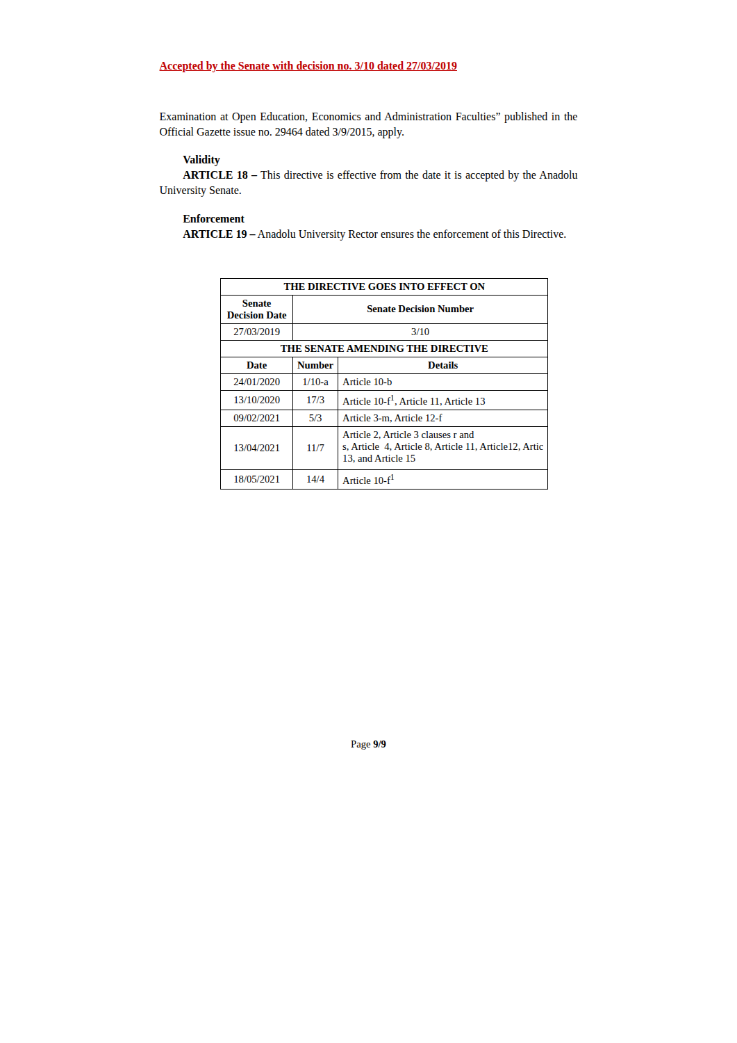Accepted by the Senate with decision no. 3/10 dated 27/03/2019
Examination at Open Education, Economics and Administration Faculties” published in the Official Gazette issue no. 29464 dated 3/9/2015, apply.
Validity
ARTICLE 18 – This directive is effective from the date it is accepted by the Anadolu University Senate.
Enforcement
ARTICLE 19 – Anadolu University Rector ensures the enforcement of this Directive.
| | THE DIRECTIVE GOES INTO EFFECT ON |
| | Senate Decision Date | Senate Decision Number |
| | 27/03/2019 | 3/10 |
| | THE SENATE AMENDING THE DIRECTIVE |
| | Date | Number | Details |
| | 24/01/2020 | 1/10-a | Article 10-b |
| | 13/10/2020 | 17/3 | Article 10-f 1 , Article 11, Article 13 |
| | 09/02/2021 | 5/3 | Article 3-m, Article 12-f |
| | 13/04/2021 | 11/7 | Article 2, Article 3 clauses r and s, Article 4, Article 8, Article 11, Article12, Artic 13, and Article 15 |
| | 18/05/2021 | 14/4 | Article 10-f 1 |
Page 9/9